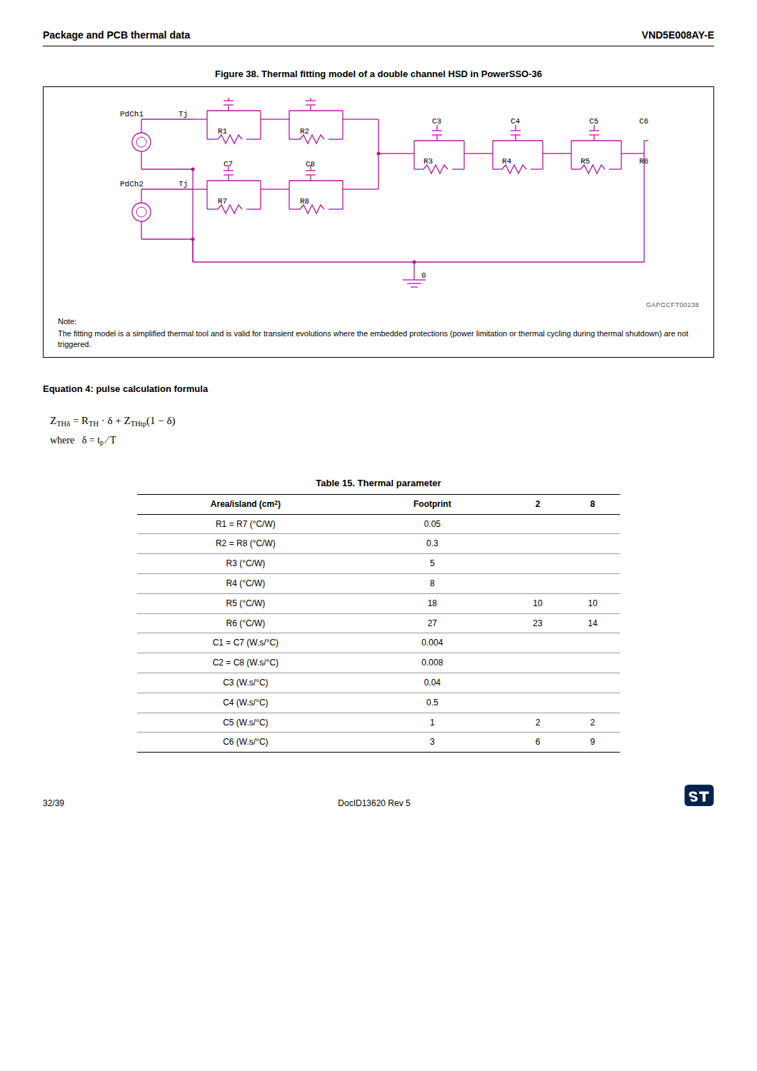Package and PCB thermal data VND5E008AY-E
Figure 38. Thermal fitting model of a double channel HSD in PowerSSO-36
PdCh1 Tj PdCh2 Tj C1 C2 C7 C8 C3 C4 C5 C6 R1 R2 R7 R8 R3 R4 R5 R6 0
GAPGCFT00238
Note:
The fitting model is a simplified thermal tool and is valid for transient evolutions where the embedded protections (power limitation or thermal cycling during thermal shutdown) are not triggered.
Equation 4: pulse calculation formula
ZTHδ = RTH · δ + ZTHtp(1 − δ)
where δ = tp ⁄ T
Table 15. Thermal parameter
| Area/island (cm 2 ) | Footprint | 2 | 8 |
| --- | --- | --- | --- |
| R1 = R7 (°C/W) | 0.05 | | |
| R2 = R8 (°C/W) | 0.3 | | |
| R3 (°C/W) | 5 | | |
| R4 (°C/W) | 8 | | |
| R5 (°C/W) | 18 | 10 | 10 |
| R6 (°C/W) | 27 | 23 | 14 |
| C1 = C7 (W.s/°C) | 0.004 | | |
| C2 = C8 (W.s/°C) | 0.008 | | |
| C3 (W.s/°C) | 0.04 | | |
| C4 (W.s/°C) | 0.5 | | |
| C5 (W.s/°C) | 1 | 2 | 2 |
| C6 (W.s/°C) | 3 | 6 | 9 |
32/39
DocID13620 Rev 5